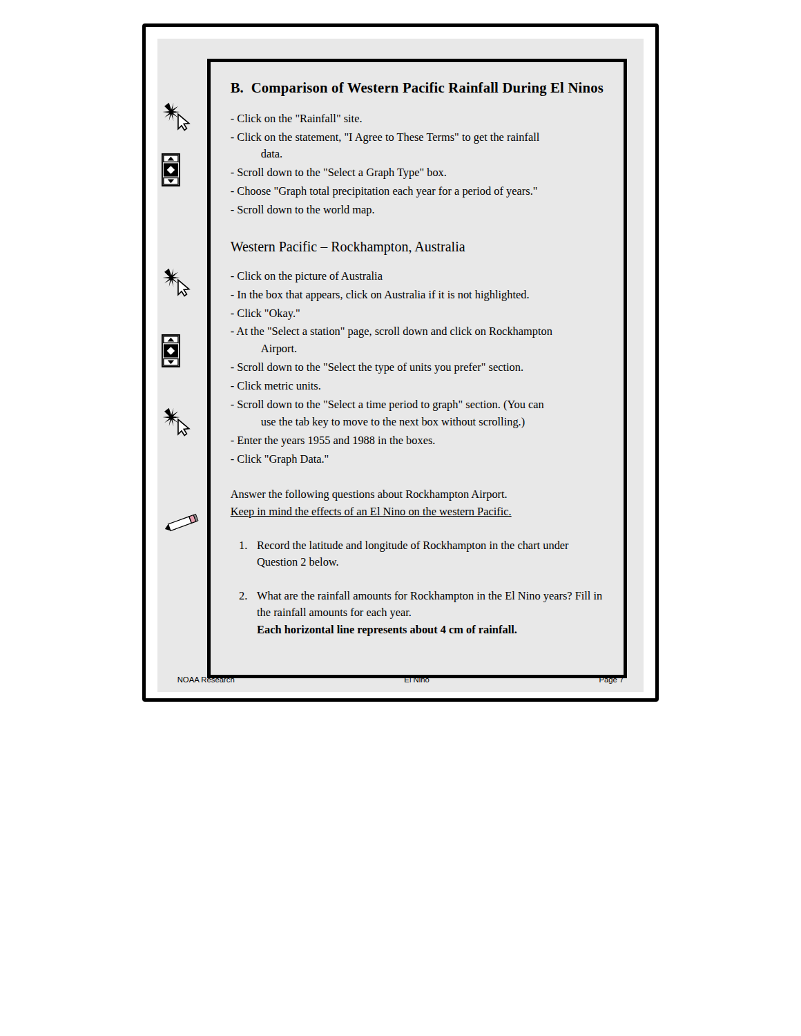B. Comparison of Western Pacific Rainfall During El Ninos
- Click on the "Rainfall" site.
- Click on the statement, "I Agree to These Terms" to get the rainfalldata.
- Scroll down to the "Select a Graph Type" box.
- Choose "Graph total precipitation each year for a period of years."
- Scroll down to the world map.
Western Pacific – Rockhampton, Australia
- Click on the picture of Australia
- In the box that appears, click on Australia if it is not highlighted.
- Click "Okay."
- At the "Select a station" page, scroll down and click on RockhamptonAirport.
- Scroll down to the "Select the type of units you prefer" section.
- Click metric units.
- Scroll down to the "Select a time period to graph" section. (You canuse the tab key to move to the next box without scrolling.)
- Enter the years 1955 and 1988 in the boxes.
- Click "Graph Data."
Answer the following questions about Rockhampton Airport.
Keep in mind the effects of an El Nino on the western Pacific.
Record the latitude and longitude of Rockhampton in the chart under Question 2 below.
What are the rainfall amounts for Rockhampton in the El Nino years? Fill in the rainfall amounts for each year.
Each horizontal line represents about 4 cm of rainfall.
NOAA Research El Nino Page 7